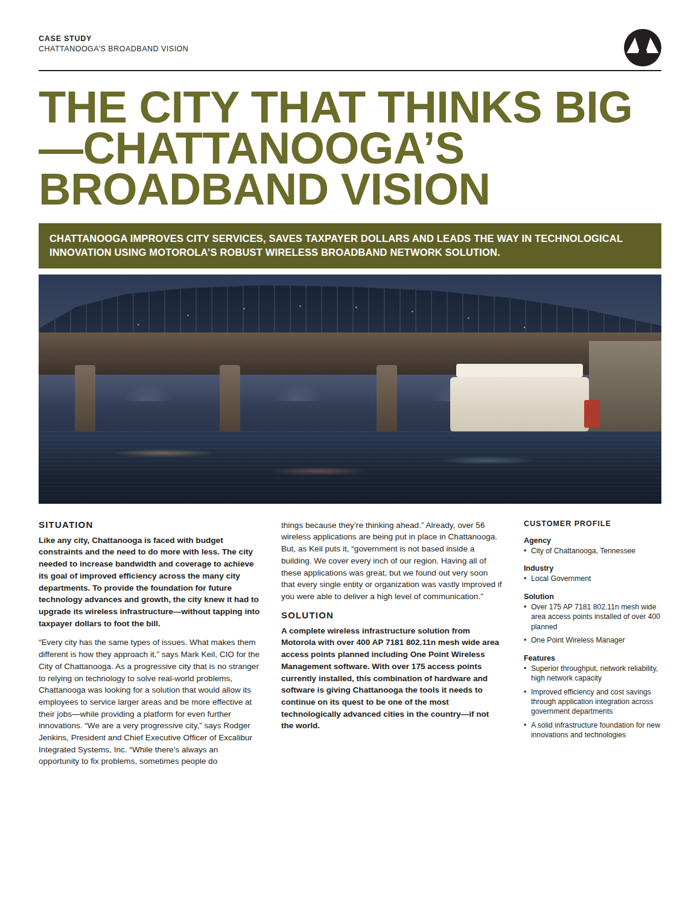CASE STUDY
CHATTANOOGA’S BROADBAND VISION
The City That Thinks Big—Chattanooga’s Broadband Vision
Chattanooga improves city services, saves taxpayer dollars and leads the way in technological innovation using Motorola’s robust wireless broadband network solution.
Situation
Like any city, Chattanooga is faced with budget constraints and the need to do more with less. The city needed to increase bandwidth and coverage to achieve its goal of improved efficiency across the many city departments. To provide the foundation for future technology advances and growth, the city knew it had to upgrade its wireless infrastructure—without tapping into taxpayer dollars to foot the bill.
“Every city has the same types of issues. What makes them different is how they approach it,” says Mark Keil, CIO for the City of Chattanooga. As a progressive city that is no stranger to relying on technology to solve real-world problems, Chattanooga was looking for a solution that would allow its employees to service larger areas and be more effective at their jobs—while providing a platform for even further innovations. “We are a very progressive city,” says Rodger Jenkins, President and Chief Executive Officer of Excalibur Integrated Systems, Inc. “While there’s always an opportunity to fix problems, sometimes people do
things because they’re thinking ahead.” Already, over 56 wireless applications are being put in place in Chattanooga. But, as Keil puts it, “government is not based inside a building. We cover every inch of our region. Having all of these applications was great, but we found out very soon that every single entity or organization was vastly improved if you were able to deliver a high level of communication.”
Solution
A complete wireless infrastructure solution from Motorola with over 400 AP 7181 802.11n mesh wide area access points planned including One Point Wireless Management software. With over 175 access points currently installed, this combination of hardware and software is giving Chattanooga the tools it needs to continue on its quest to be one of the most technologically advanced cities in the country—if not the world.
Customer Profile
Agency
City of Chattanooga, Tennessee
Industry
Local Government
Solution
Over 175 AP 7181 802.11n mesh wide area access points installed of over 400 planned
One Point Wireless Manager
Features
Superior throughput, network reliability, high network capacity
Improved efficiency and cost savings through application integration across government departments
A solid infrastructure foundation for new innovations and technologies